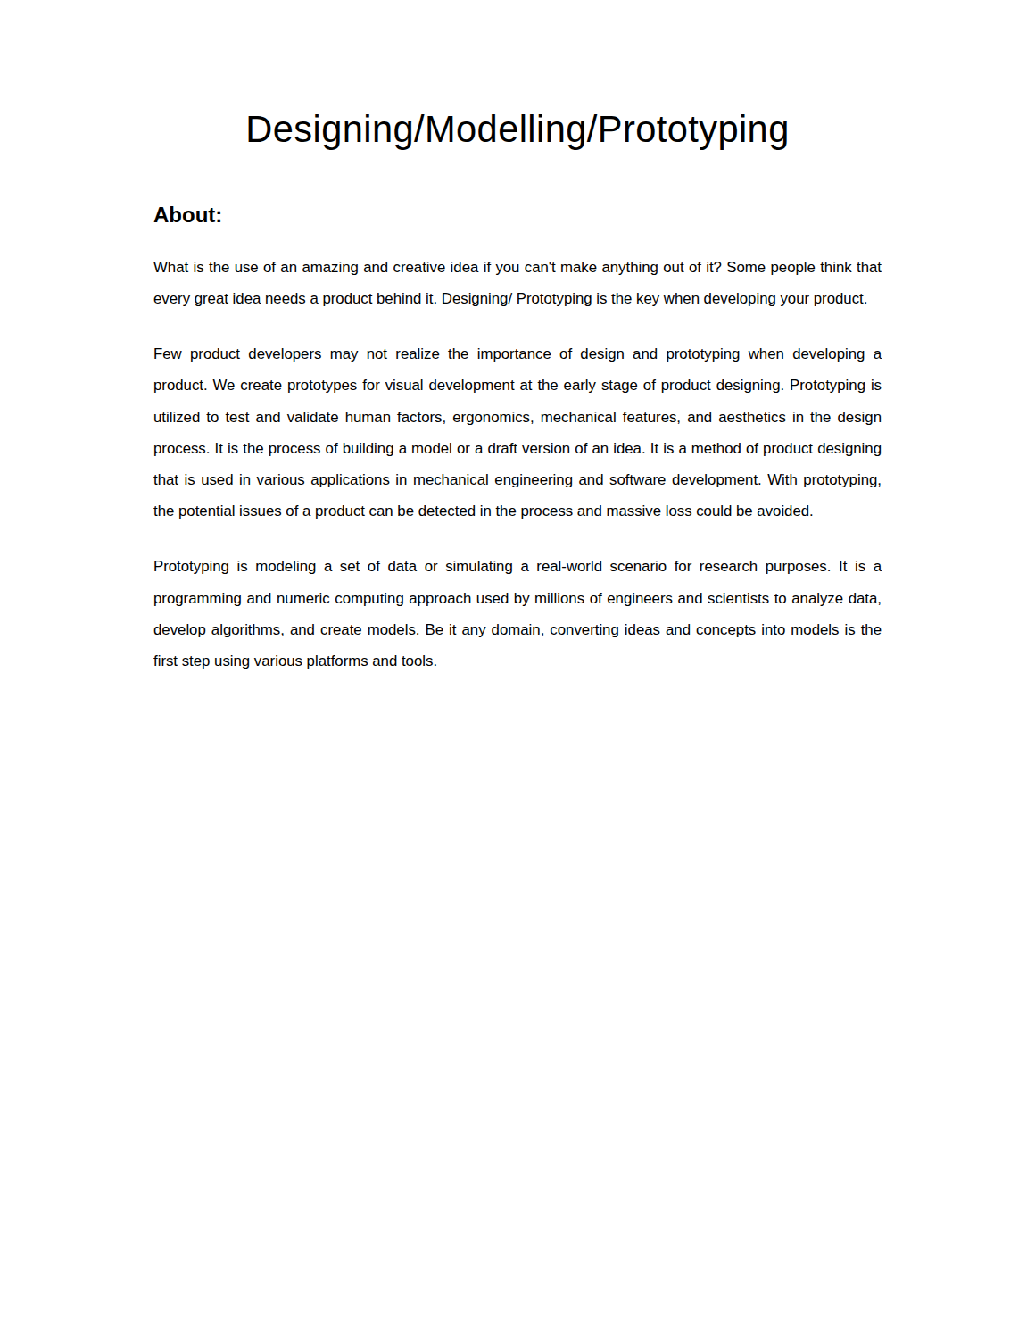Designing/Modelling/Prototyping
About:
What is the use of an amazing and creative idea if you can't make anything out of it? Some people think that every great idea needs a product behind it. Designing/ Prototyping is the key when developing your product.
Few product developers may not realize the importance of design and prototyping when developing a product. We create prototypes for visual development at the early stage of product designing. Prototyping is utilized to test and validate human factors, ergonomics, mechanical features, and aesthetics in the design process. It is the process of building a model or a draft version of an idea. It is a method of product designing that is used in various applications in mechanical engineering and software development. With prototyping, the potential issues of a product can be detected in the process and massive loss could be avoided.
Prototyping is modeling a set of data or simulating a real-world scenario for research purposes. It is a programming and numeric computing approach used by millions of engineers and scientists to analyze data, develop algorithms, and create models. Be it any domain, converting ideas and concepts into models is the first step using various platforms and tools.